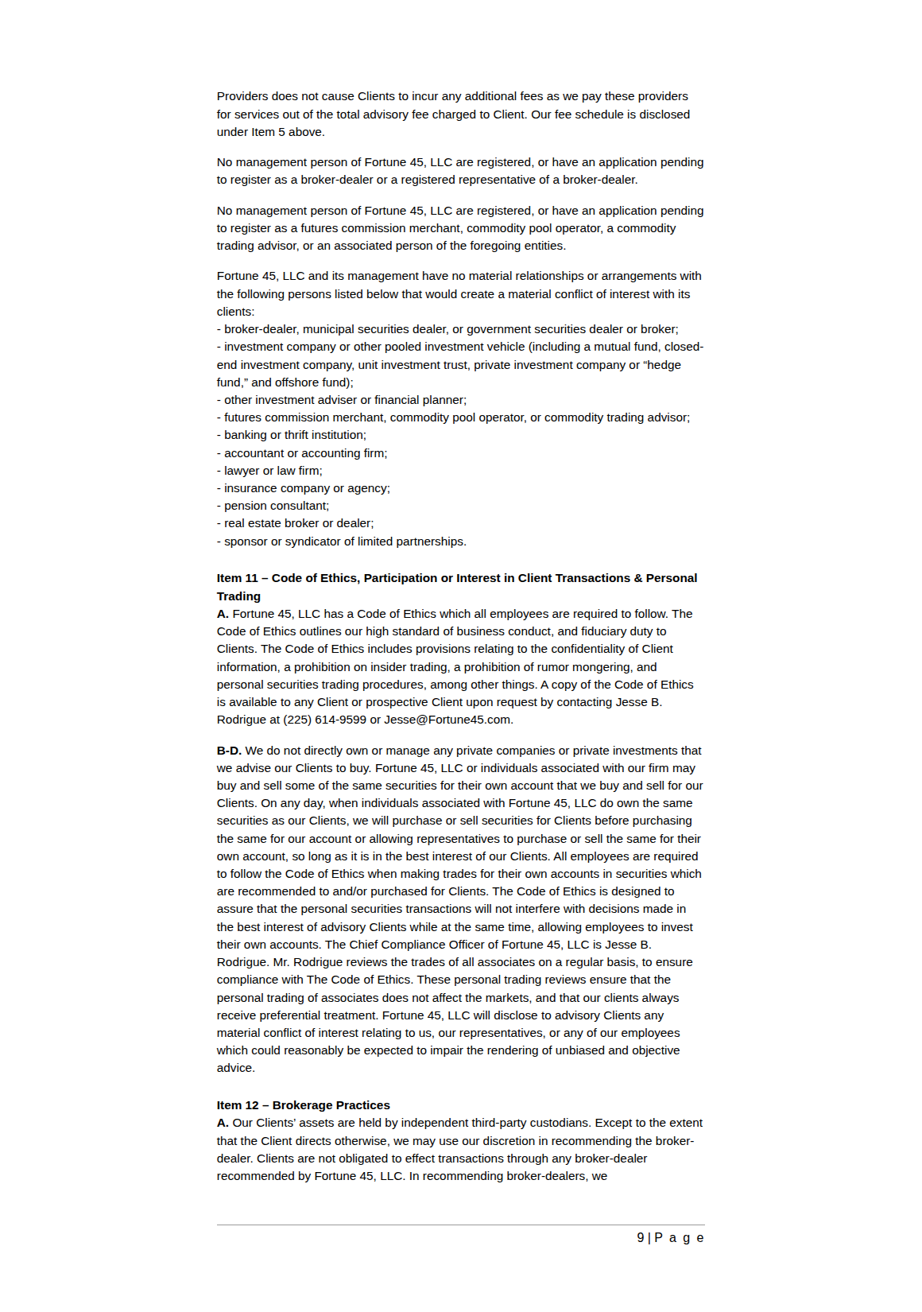Providers does not cause Clients to incur any additional fees as we pay these providers for services out of the total advisory fee charged to Client. Our fee schedule is disclosed under Item 5 above.
No management person of Fortune 45, LLC are registered, or have an application pending to register as a broker-dealer or a registered representative of a broker-dealer.
No management person of Fortune 45, LLC are registered, or have an application pending to register as a futures commission merchant, commodity pool operator, a commodity trading advisor, or an associated person of the foregoing entities.
Fortune 45, LLC and its management have no material relationships or arrangements with the following persons listed below that would create a material conflict of interest with its clients:
- broker-dealer, municipal securities dealer, or government securities dealer or broker;
- investment company or other pooled investment vehicle (including a mutual fund, closed-end investment company, unit investment trust, private investment company or “hedge fund,” and offshore fund);
- other investment adviser or financial planner;
- futures commission merchant, commodity pool operator, or commodity trading advisor;
- banking or thrift institution;
- accountant or accounting firm;
- lawyer or law firm;
- insurance company or agency;
- pension consultant;
- real estate broker or dealer;
- sponsor or syndicator of limited partnerships.
Item 11 – Code of Ethics, Participation or Interest in Client Transactions & Personal Trading
A. Fortune 45, LLC has a Code of Ethics which all employees are required to follow. The Code of Ethics outlines our high standard of business conduct, and fiduciary duty to Clients. The Code of Ethics includes provisions relating to the confidentiality of Client information, a prohibition on insider trading, a prohibition of rumor mongering, and personal securities trading procedures, among other things. A copy of the Code of Ethics is available to any Client or prospective Client upon request by contacting Jesse B. Rodrigue at (225) 614-9599 or Jesse@Fortune45.com.
B-D. We do not directly own or manage any private companies or private investments that we advise our Clients to buy. Fortune 45, LLC or individuals associated with our firm may buy and sell some of the same securities for their own account that we buy and sell for our Clients. On any day, when individuals associated with Fortune 45, LLC do own the same securities as our Clients, we will purchase or sell securities for Clients before purchasing the same for our account or allowing representatives to purchase or sell the same for their own account, so long as it is in the best interest of our Clients. All employees are required to follow the Code of Ethics when making trades for their own accounts in securities which are recommended to and/or purchased for Clients. The Code of Ethics is designed to assure that the personal securities transactions will not interfere with decisions made in the best interest of advisory Clients while at the same time, allowing employees to invest their own accounts. The Chief Compliance Officer of Fortune 45, LLC is Jesse B. Rodrigue. Mr. Rodrigue reviews the trades of all associates on a regular basis, to ensure compliance with The Code of Ethics. These personal trading reviews ensure that the personal trading of associates does not affect the markets, and that our clients always receive preferential treatment. Fortune 45, LLC will disclose to advisory Clients any material conflict of interest relating to us, our representatives, or any of our employees which could reasonably be expected to impair the rendering of unbiased and objective advice.
Item 12 – Brokerage Practices
A. Our Clients’ assets are held by independent third-party custodians. Except to the extent that the Client directs otherwise, we may use our discretion in recommending the broker-dealer. Clients are not obligated to effect transactions through any broker-dealer recommended by Fortune 45, LLC. In recommending broker-dealers, we
9 | P a g e